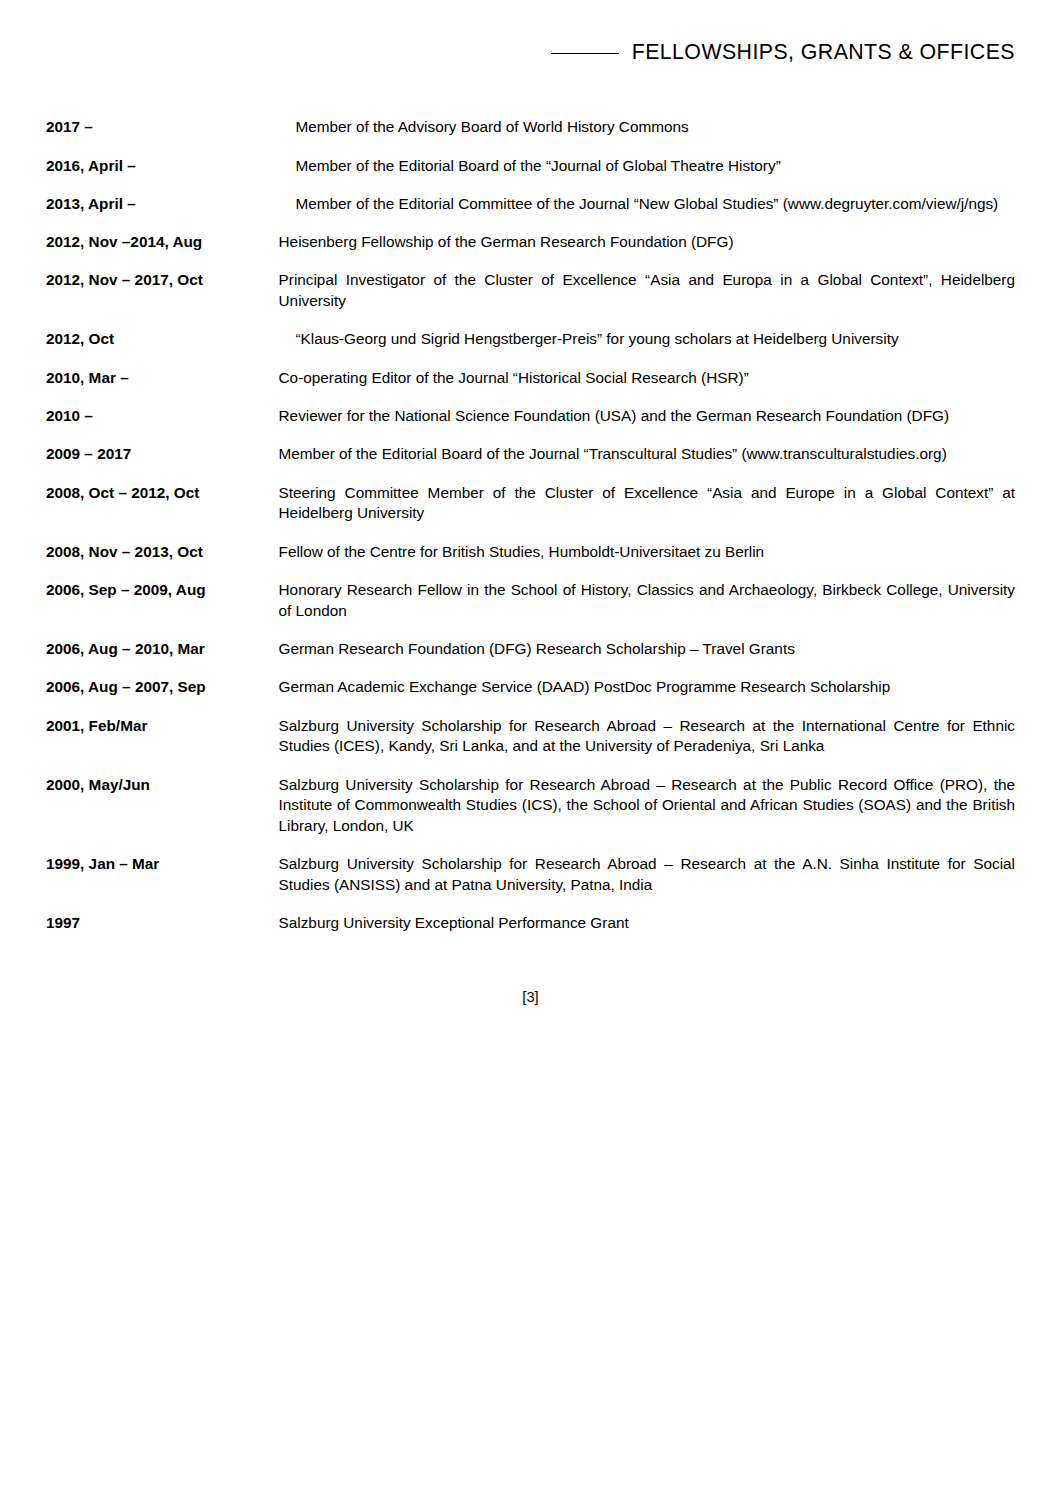FELLOWSHIPS, GRANTS & OFFICES
| 2017 – | Member of the Advisory Board of World History Commons |
| 2016, April – | Member of the Editorial Board of the “Journal of Global Theatre History” |
| 2013, April – | Member of the Editorial Committee of the Journal “New Global Studies” (www.degruyter.com/view/j/ngs) |
| 2012, Nov –2014, Aug | Heisenberg Fellowship of the German Research Foundation (DFG) |
| 2012, Nov – 2017, Oct | Principal Investigator of the Cluster of Excellence “Asia and Europa in a Global Context”, Heidelberg University |
| 2012, Oct | “Klaus-Georg und Sigrid Hengstberger-Preis” for young scholars at Heidelberg University |
| 2010, Mar – | Co-operating Editor of the Journal “Historical Social Research (HSR)” |
| 2010 – | Reviewer for the National Science Foundation (USA) and the German Research Foundation (DFG) |
| 2009 – 2017 | Member of the Editorial Board of the Journal “Transcultural Studies” (www.transculturalstudies.org) |
| 2008, Oct – 2012, Oct | Steering Committee Member of the Cluster of Excellence “Asia and Europe in a Global Context” at Heidelberg University |
| 2008, Nov – 2013, Oct | Fellow of the Centre for British Studies, Humboldt-Universitaet zu Berlin |
| 2006, Sep – 2009, Aug | Honorary Research Fellow in the School of History, Classics and Archaeology, Birkbeck College, University of London |
| 2006, Aug – 2010, Mar | German Research Foundation (DFG) Research Scholarship – Travel Grants |
| 2006, Aug – 2007, Sep | German Academic Exchange Service (DAAD) PostDoc Programme Research Scholarship |
| 2001, Feb/Mar | Salzburg University Scholarship for Research Abroad – Research at the International Centre for Ethnic Studies (ICES), Kandy, Sri Lanka, and at the University of Peradeniya, Sri Lanka |
| 2000, May/Jun | Salzburg University Scholarship for Research Abroad – Research at the Public Record Office (PRO), the Institute of Commonwealth Studies (ICS), the School of Oriental and African Studies (SOAS) and the British Library, London, UK |
| 1999, Jan – Mar | Salzburg University Scholarship for Research Abroad – Research at the A.N. Sinha Institute for Social Studies (ANSISS) and at Patna University, Patna, India |
| 1997 | Salzburg University Exceptional Performance Grant |
[3]